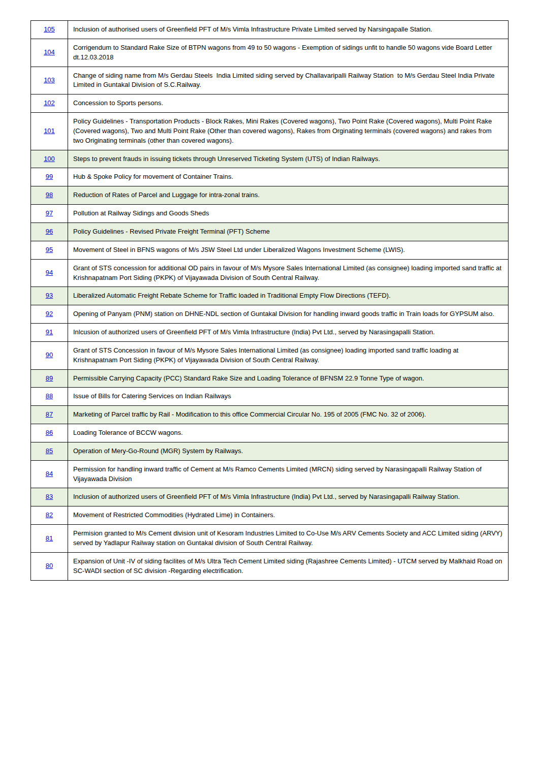| 105 | Inclusion of authorised users of Greenfield PFT of M/s Vimla Infrastructure Private Limited served by Narsingapalle Station. |
| 104 | Corrigendum to Standard Rake Size of BTPN wagons from 49 to 50 wagons - Exemption of sidings unfit to handle 50 wagons vide Board Letter dt.12.03.2018 |
| 103 | Change of siding name from M/s Gerdau Steels India Limited siding served by Challavaripalli Railway Station to M/s Gerdau Steel India Private Limited in Guntakal Division of S.C.Railway. |
| 102 | Concession to Sports persons. |
| 101 | Policy Guidelines - Transportation Products - Block Rakes, Mini Rakes (Covered wagons), Two Point Rake (Covered wagons), Multi Point Rake (Covered wagons), Two and Multi Point Rake (Other than covered wagons), Rakes from Orginating terminals (covered wagons) and rakes from two Originating terminals (other than covered wagons). |
| 100 | Steps to prevent frauds in issuing tickets through Unreserved Ticketing System (UTS) of Indian Railways. |
| 99 | Hub & Spoke Policy for movement of Container Trains. |
| 98 | Reduction of Rates of Parcel and Luggage for intra-zonal trains. |
| 97 | Pollution at Railway Sidings and Goods Sheds |
| 96 | Policy Guidelines - Revised Private Freight Terminal (PFT) Scheme |
| 95 | Movement of Steel in BFNS wagons of M/s JSW Steel Ltd under Liberalized Wagons Investment Scheme (LWIS). |
| 94 | Grant of STS concession for additional OD pairs in favour of M/s Mysore Sales International Limited (as consignee) loading imported sand traffic at Krishnapatnam Port Siding (PKPK) of Vijayawada Division of South Central Railway. |
| 93 | Liberalized Automatic Freight Rebate Scheme for Traffic loaded in Traditional Empty Flow Directions (TEFD). |
| 92 | Opening of Panyam (PNM) station on DHNE-NDL section of Guntakal Division for handling inward goods traffic in Train loads for GYPSUM also. |
| 91 | Inlcusion of authorized users of Greenfield PFT of M/s Vimla Infrastructure (India) Pvt Ltd., served by Narasingapalli Station. |
| 90 | Grant of STS Concession in favour of M/s Mysore Sales International Limited (as consignee) loading imported sand traffic loading at Krishnapatnam Port Siding (PKPK) of Vijayawada Division of South Central Railway. |
| 89 | Permissible Carrying Capacity (PCC) Standard Rake Size and Loading Tolerance of BFNSM 22.9 Tonne Type of wagon. |
| 88 | Issue of Bills for Catering Services on Indian Railways |
| 87 | Marketing of Parcel traffic by Rail - Modification to this office Commercial Circular No. 195 of 2005 (FMC No. 32 of 2006). |
| 86 | Loading Tolerance of BCCW wagons. |
| 85 | Operation of Mery-Go-Round (MGR) System by Railways. |
| 84 | Permission for handling inward traffic of Cement at M/s Ramco Cements Limited (MRCN) siding served by Narasingapalli Railway Station of Vijayawada Division |
| 83 | Inclusion of authorized users of Greenfield PFT of M/s Vimla Infrastructure (India) Pvt Ltd., served by Narasingapalli Railway Station. |
| 82 | Movement of Restricted Commodities (Hydrated Lime) in Containers. |
| 81 | Permision granted to M/s Cement division unit of Kesoram Industries Limited to Co-Use M/s ARV Cements Society and ACC Limited siding (ARVY) served by Yadlapur Railway station on Guntakal division of South Central Railway. |
| 80 | Expansion of Unit -IV of siding facilites of M/s Ultra Tech Cement Limited siding (Rajashree Cements Limited) - UTCM served by Malkhaid Road on SC-WADI section of SC division -Regarding electrification. |